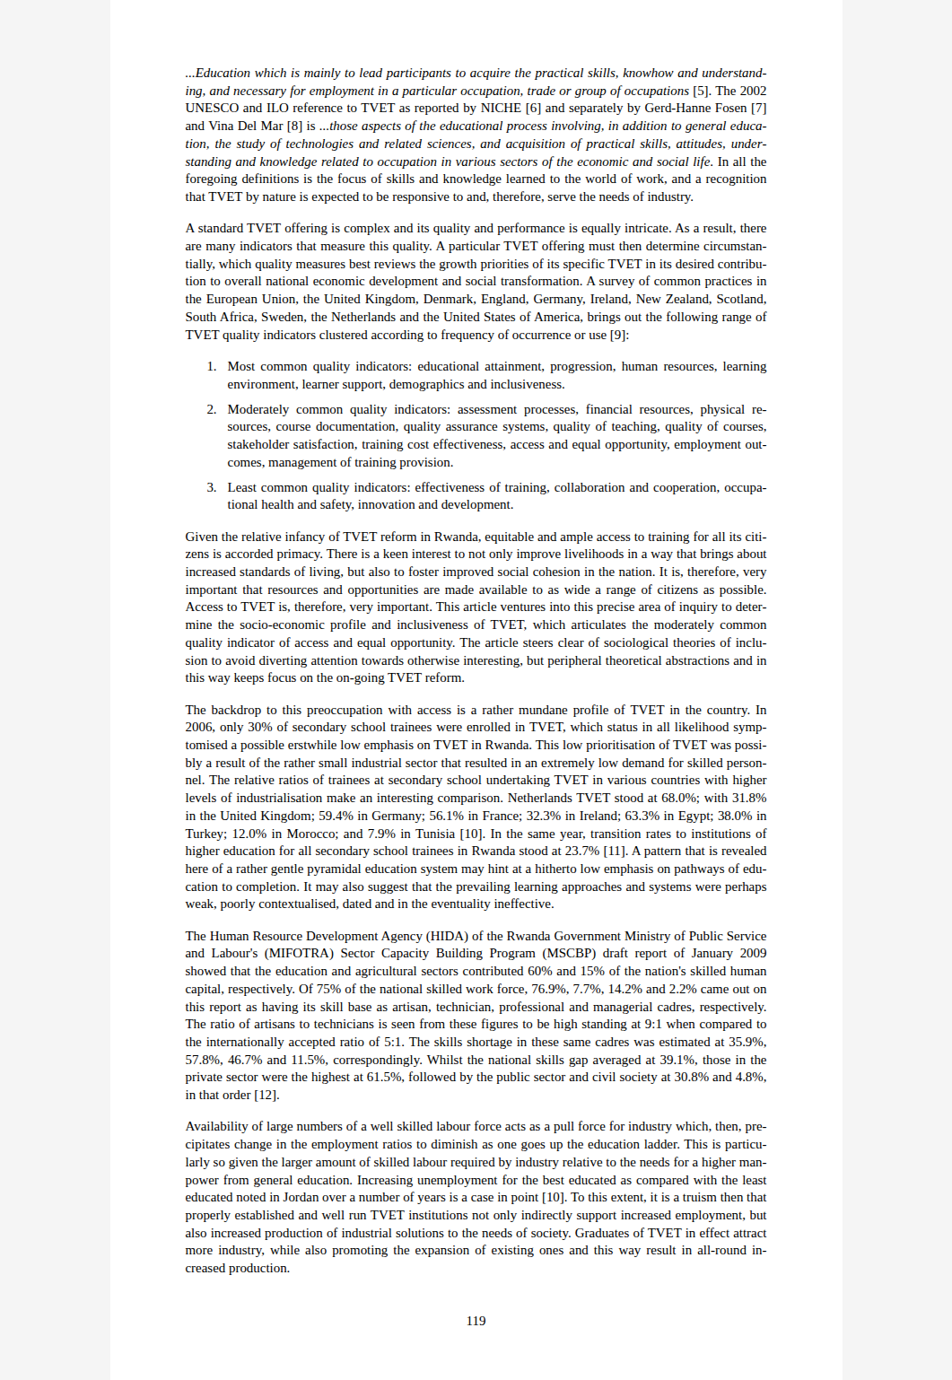...Education which is mainly to lead participants to acquire the practical skills, knowhow and understanding, and necessary for employment in a particular occupation, trade or group of occupations [5]. The 2002 UNESCO and ILO reference to TVET as reported by NICHE [6] and separately by Gerd-Hanne Fosen [7] and Vina Del Mar [8] is ...those aspects of the educational process involving, in addition to general education, the study of technologies and related sciences, and acquisition of practical skills, attitudes, understanding and knowledge related to occupation in various sectors of the economic and social life. In all the foregoing definitions is the focus of skills and knowledge learned to the world of work, and a recognition that TVET by nature is expected to be responsive to and, therefore, serve the needs of industry.
A standard TVET offering is complex and its quality and performance is equally intricate. As a result, there are many indicators that measure this quality. A particular TVET offering must then determine circumstantially, which quality measures best reviews the growth priorities of its specific TVET in its desired contribution to overall national economic development and social transformation. A survey of common practices in the European Union, the United Kingdom, Denmark, England, Germany, Ireland, New Zealand, Scotland, South Africa, Sweden, the Netherlands and the United States of America, brings out the following range of TVET quality indicators clustered according to frequency of occurrence or use [9]:
Most common quality indicators: educational attainment, progression, human resources, learning environment, learner support, demographics and inclusiveness.
Moderately common quality indicators: assessment processes, financial resources, physical resources, course documentation, quality assurance systems, quality of teaching, quality of courses, stakeholder satisfaction, training cost effectiveness, access and equal opportunity, employment outcomes, management of training provision.
Least common quality indicators: effectiveness of training, collaboration and cooperation, occupational health and safety, innovation and development.
Given the relative infancy of TVET reform in Rwanda, equitable and ample access to training for all its citizens is accorded primacy. There is a keen interest to not only improve livelihoods in a way that brings about increased standards of living, but also to foster improved social cohesion in the nation. It is, therefore, very important that resources and opportunities are made available to as wide a range of citizens as possible. Access to TVET is, therefore, very important. This article ventures into this precise area of inquiry to determine the socio-economic profile and inclusiveness of TVET, which articulates the moderately common quality indicator of access and equal opportunity. The article steers clear of sociological theories of inclusion to avoid diverting attention towards otherwise interesting, but peripheral theoretical abstractions and in this way keeps focus on the on-going TVET reform.
The backdrop to this preoccupation with access is a rather mundane profile of TVET in the country. In 2006, only 30% of secondary school trainees were enrolled in TVET, which status in all likelihood symptomised a possible erstwhile low emphasis on TVET in Rwanda. This low prioritisation of TVET was possibly a result of the rather small industrial sector that resulted in an extremely low demand for skilled personnel. The relative ratios of trainees at secondary school undertaking TVET in various countries with higher levels of industrialisation make an interesting comparison. Netherlands TVET stood at 68.0%; with 31.8% in the United Kingdom; 59.4% in Germany; 56.1% in France; 32.3% in Ireland; 63.3% in Egypt; 38.0% in Turkey; 12.0% in Morocco; and 7.9% in Tunisia [10]. In the same year, transition rates to institutions of higher education for all secondary school trainees in Rwanda stood at 23.7% [11]. A pattern that is revealed here of a rather gentle pyramidal education system may hint at a hitherto low emphasis on pathways of education to completion. It may also suggest that the prevailing learning approaches and systems were perhaps weak, poorly contextualised, dated and in the eventuality ineffective.
The Human Resource Development Agency (HIDA) of the Rwanda Government Ministry of Public Service and Labour's (MIFOTRA) Sector Capacity Building Program (MSCBP) draft report of January 2009 showed that the education and agricultural sectors contributed 60% and 15% of the nation's skilled human capital, respectively. Of 75% of the national skilled work force, 76.9%, 7.7%, 14.2% and 2.2% came out on this report as having its skill base as artisan, technician, professional and managerial cadres, respectively. The ratio of artisans to technicians is seen from these figures to be high standing at 9:1 when compared to the internationally accepted ratio of 5:1. The skills shortage in these same cadres was estimated at 35.9%, 57.8%, 46.7% and 11.5%, correspondingly. Whilst the national skills gap averaged at 39.1%, those in the private sector were the highest at 61.5%, followed by the public sector and civil society at 30.8% and 4.8%, in that order [12].
Availability of large numbers of a well skilled labour force acts as a pull force for industry which, then, precipitates change in the employment ratios to diminish as one goes up the education ladder. This is particularly so given the larger amount of skilled labour required by industry relative to the needs for a higher manpower from general education. Increasing unemployment for the best educated as compared with the least educated noted in Jordan over a number of years is a case in point [10]. To this extent, it is a truism then that properly established and well run TVET institutions not only indirectly support increased employment, but also increased production of industrial solutions to the needs of society. Graduates of TVET in effect attract more industry, while also promoting the expansion of existing ones and this way result in all-round increased production.
119